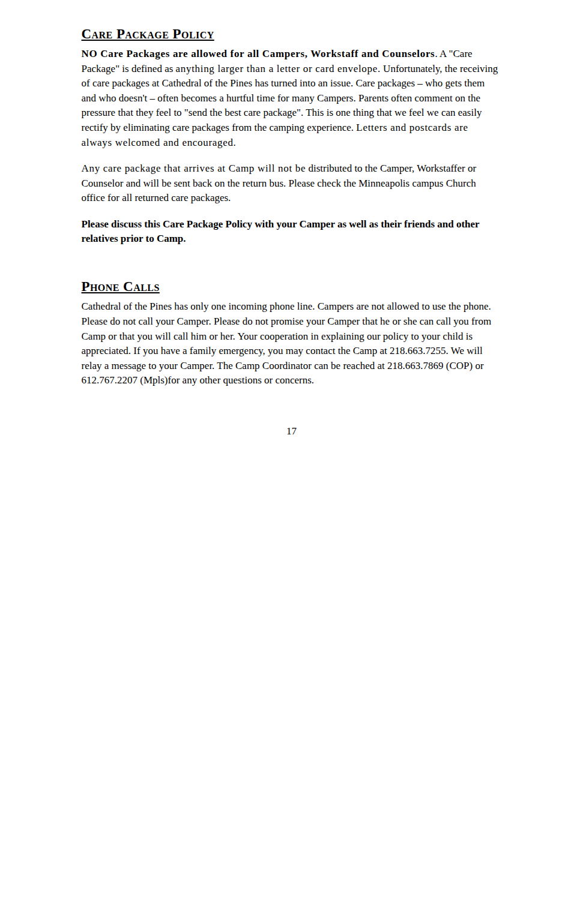Care Package Policy
NO Care Packages are allowed for all Campers, Workstaff and Counselors. A "Care Package" is defined as anything larger than a letter or card envelope. Unfortunately, the receiving of care packages at Cathedral of the Pines has turned into an issue. Care packages – who gets them and who doesn't – often becomes a hurtful time for many Campers. Parents often comment on the pressure that they feel to "send the best care package". This is one thing that we feel we can easily rectify by eliminating care packages from the camping experience. Letters and postcards are always welcomed and encouraged.
Any care package that arrives at Camp will not be distributed to the Camper, Workstaffer or Counselor and will be sent back on the return bus. Please check the Minneapolis campus Church office for all returned care packages.
Please discuss this Care Package Policy with your Camper as well as their friends and other relatives prior to Camp.
Phone Calls
Cathedral of the Pines has only one incoming phone line. Campers are not allowed to use the phone. Please do not call your Camper. Please do not promise your Camper that he or she can call you from Camp or that you will call him or her. Your cooperation in explaining our policy to your child is appreciated. If you have a family emergency, you may contact the Camp at 218.663.7255. We will relay a message to your Camper. The Camp Coordinator can be reached at 218.663.7869 (COP) or 612.767.2207 (Mpls)for any other questions or concerns.
17